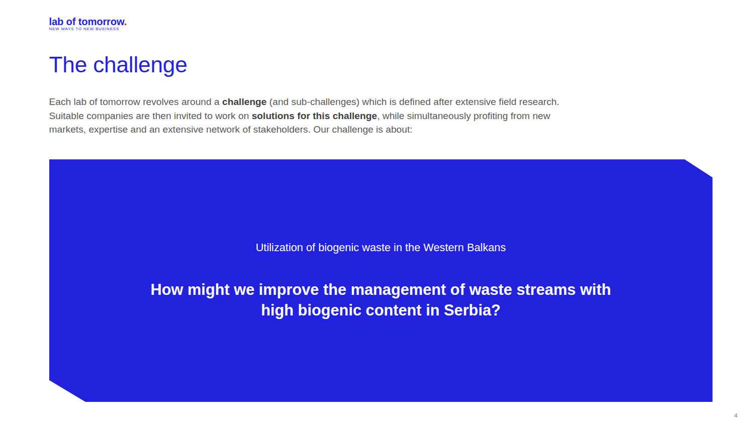lab of tomorrow.
new ways to new business
The challenge
Each lab of tomorrow revolves around a challenge (and sub-challenges) which is defined after extensive field research. Suitable companies are then invited to work on solutions for this challenge, while simultaneously profiting from new markets, expertise and an extensive network of stakeholders. Our challenge is about:
Utilization of biogenic waste in the Western Balkans
How might we improve the management of waste streams with high biogenic content in Serbia?
4